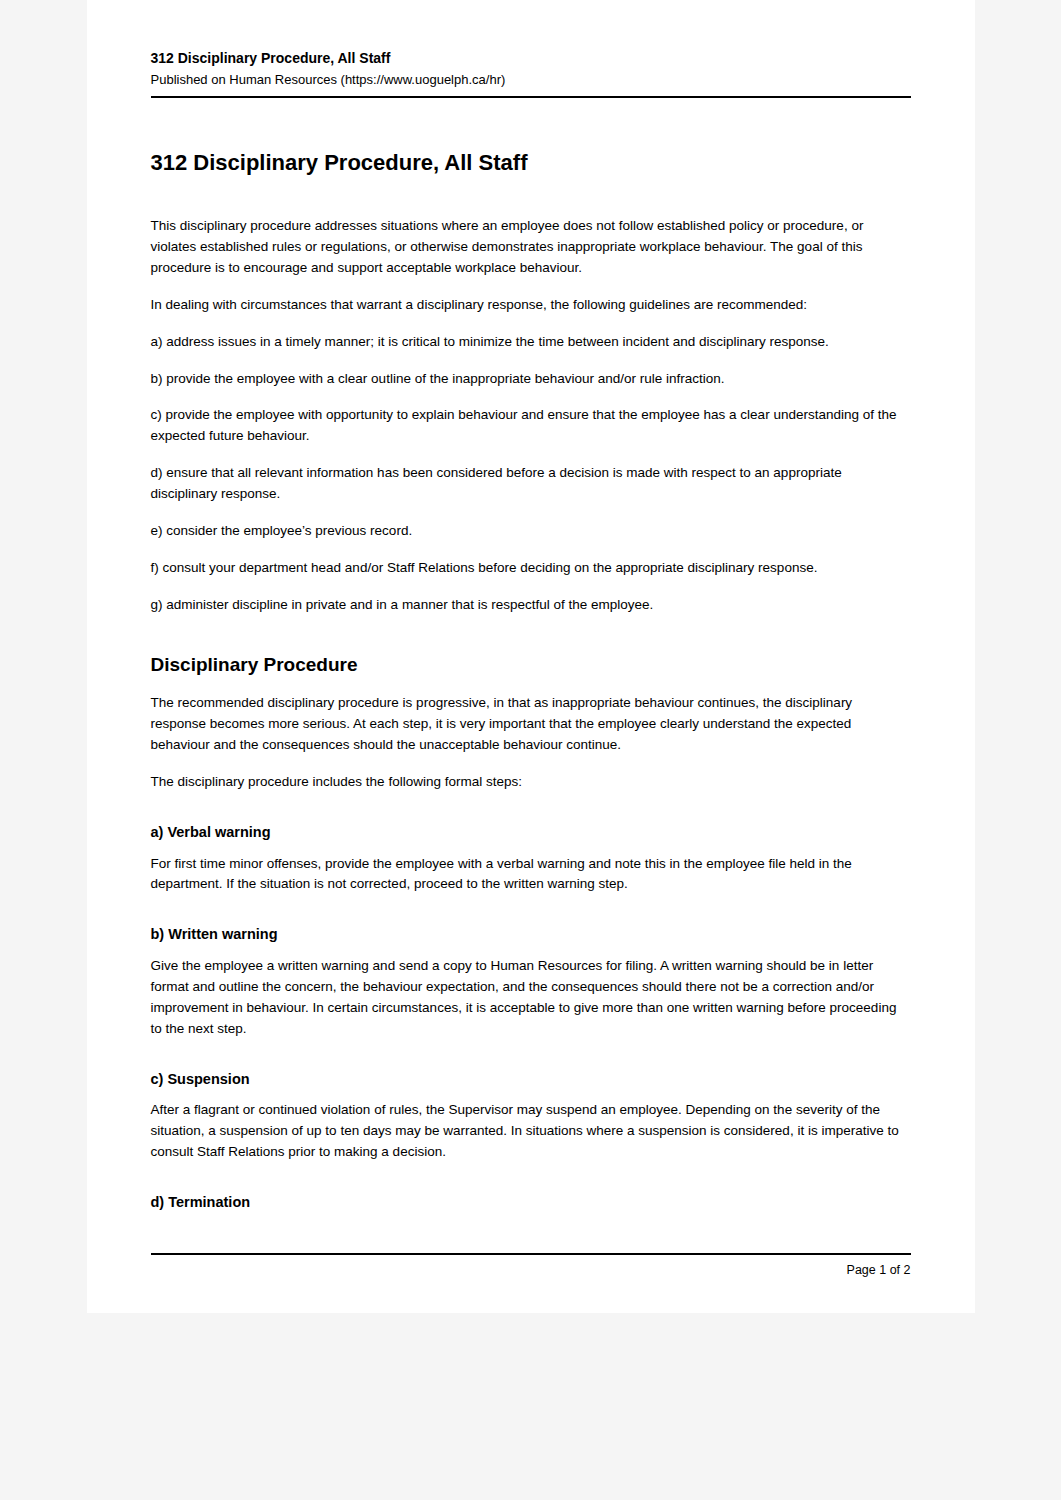312 Disciplinary Procedure, All Staff
Published on Human Resources (https://www.uoguelph.ca/hr)
312 Disciplinary Procedure, All Staff
This disciplinary procedure addresses situations where an employee does not follow established policy or procedure, or violates established rules or regulations, or otherwise demonstrates inappropriate workplace behaviour. The goal of this procedure is to encourage and support acceptable workplace behaviour.
In dealing with circumstances that warrant a disciplinary response, the following guidelines are recommended:
a) address issues in a timely manner; it is critical to minimize the time between incident and disciplinary response.
b) provide the employee with a clear outline of the inappropriate behaviour and/or rule infraction.
c) provide the employee with opportunity to explain behaviour and ensure that the employee has a clear understanding of the expected future behaviour.
d) ensure that all relevant information has been considered before a decision is made with respect to an appropriate disciplinary response.
e) consider the employee’s previous record.
f) consult your department head and/or Staff Relations before deciding on the appropriate disciplinary response.
g) administer discipline in private and in a manner that is respectful of the employee.
Disciplinary Procedure
The recommended disciplinary procedure is progressive, in that as inappropriate behaviour continues, the disciplinary response becomes more serious. At each step, it is very important that the employee clearly understand the expected behaviour and the consequences should the unacceptable behaviour continue.
The disciplinary procedure includes the following formal steps:
a) Verbal warning
For first time minor offenses, provide the employee with a verbal warning and note this in the employee file held in the department. If the situation is not corrected, proceed to the written warning step.
b) Written warning
Give the employee a written warning and send a copy to Human Resources for filing. A written warning should be in letter format and outline the concern, the behaviour expectation, and the consequences should there not be a correction and/or improvement in behaviour. In certain circumstances, it is acceptable to give more than one written warning before proceeding to the next step.
c) Suspension
After a flagrant or continued violation of rules, the Supervisor may suspend an employee. Depending on the severity of the situation, a suspension of up to ten days may be warranted. In situations where a suspension is considered, it is imperative to consult Staff Relations prior to making a decision.
d) Termination
Page 1 of 2